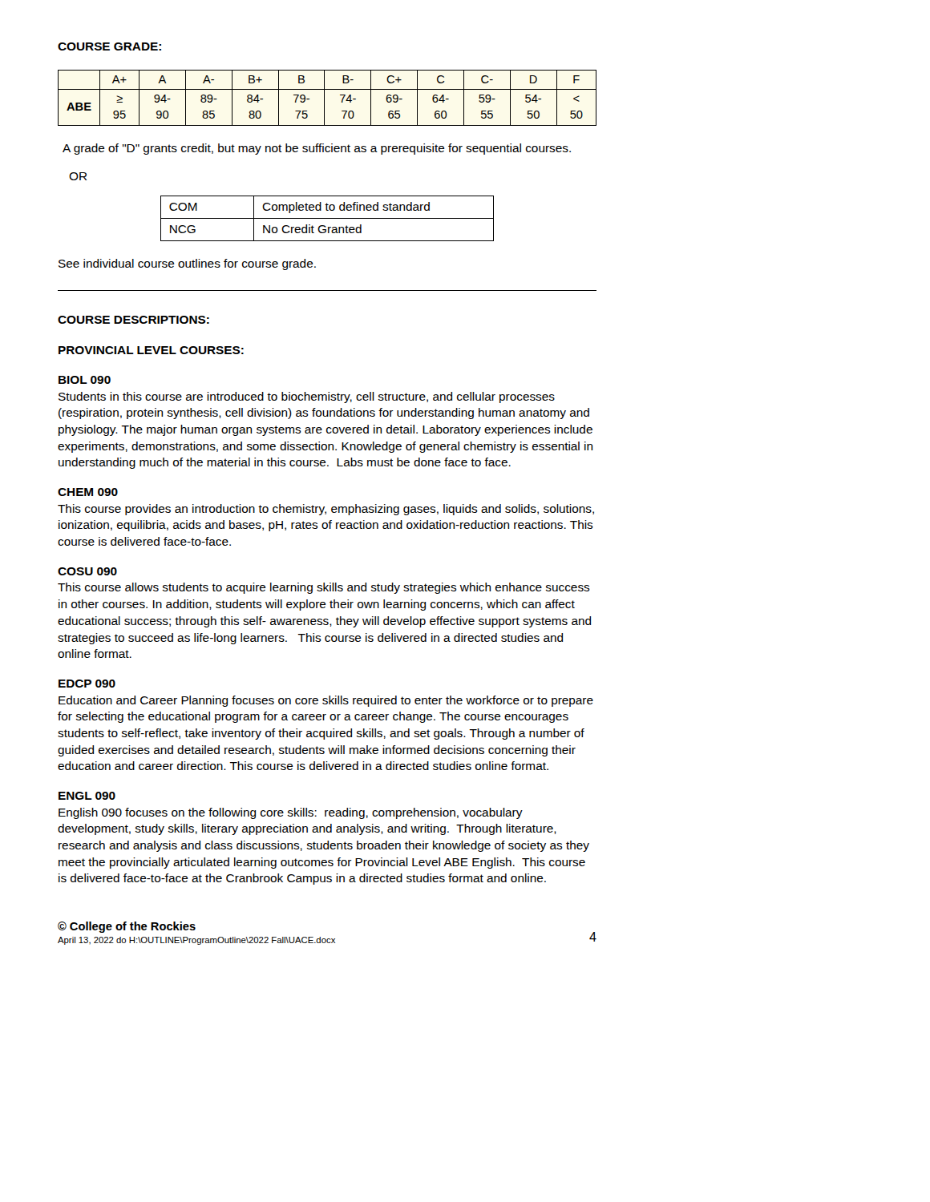COURSE GRADE:
| | A+ | A | A- | B+ | B | B- | C+ | C | C- | D | F |
| --- | --- | --- | --- | --- | --- | --- | --- | --- | --- | --- | --- |
| ABE | ≥ 95 | 94-90 | 89-85 | 84-80 | 79-75 | 74-70 | 69-65 | 64-60 | 59-55 | 54-50 | < 50 |
A grade of "D" grants credit, but may not be sufficient as a prerequisite for sequential courses.
OR
| COM | Completed to defined standard |
| NCG | No Credit Granted |
See individual course outlines for course grade.
COURSE DESCRIPTIONS:
PROVINCIAL LEVEL COURSES:
BIOL 090
Students in this course are introduced to biochemistry, cell structure, and cellular processes (respiration, protein synthesis, cell division) as foundations for understanding human anatomy and physiology. The major human organ systems are covered in detail. Laboratory experiences include experiments, demonstrations, and some dissection. Knowledge of general chemistry is essential in understanding much of the material in this course. Labs must be done face to face.
CHEM 090
This course provides an introduction to chemistry, emphasizing gases, liquids and solids, solutions, ionization, equilibria, acids and bases, pH, rates of reaction and oxidation-reduction reactions. This course is delivered face-to-face.
COSU 090
This course allows students to acquire learning skills and study strategies which enhance success in other courses. In addition, students will explore their own learning concerns, which can affect educational success; through this self- awareness, they will develop effective support systems and strategies to succeed as life-long learners. This course is delivered in a directed studies and online format.
EDCP 090
Education and Career Planning focuses on core skills required to enter the workforce or to prepare for selecting the educational program for a career or a career change. The course encourages students to self-reflect, take inventory of their acquired skills, and set goals. Through a number of guided exercises and detailed research, students will make informed decisions concerning their education and career direction. This course is delivered in a directed studies online format.
ENGL 090
English 090 focuses on the following core skills: reading, comprehension, vocabulary development, study skills, literary appreciation and analysis, and writing. Through literature, research and analysis and class discussions, students broaden their knowledge of society as they meet the provincially articulated learning outcomes for Provincial Level ABE English. This course is delivered face-to-face at the Cranbrook Campus in a directed studies format and online.
© College of the Rockies
April 13, 2022 do H:\OUTLINE\ProgramOutline\2022 Fall\UACE.docx
4